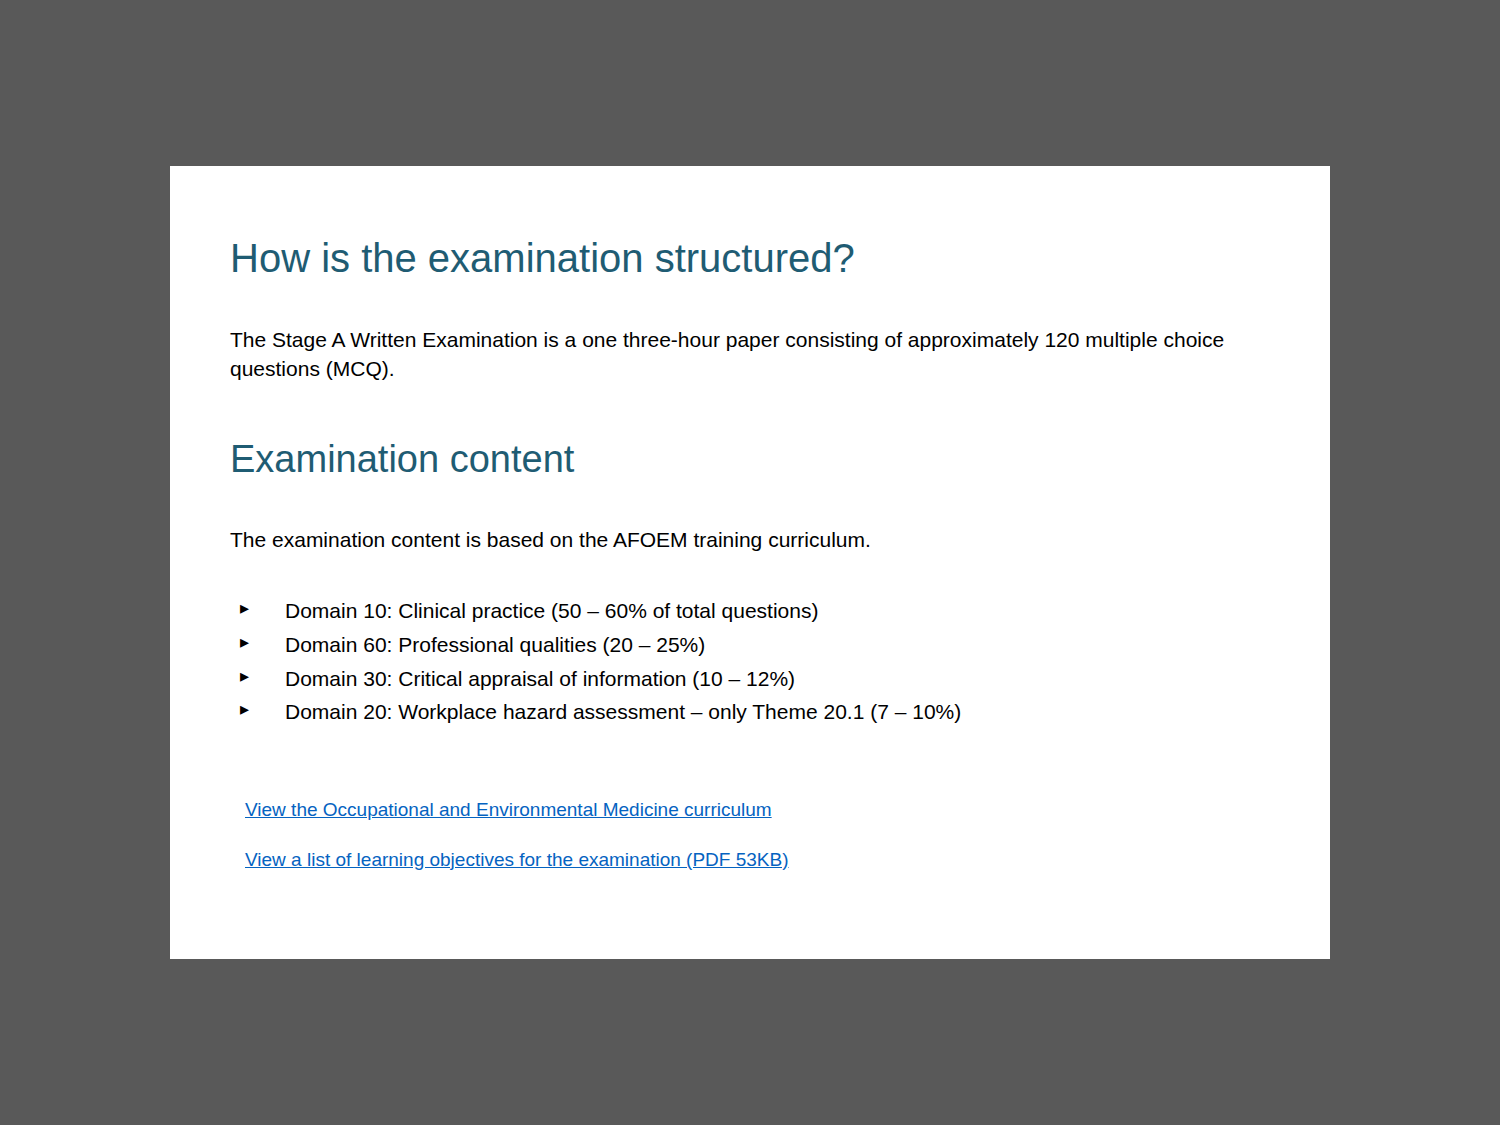How is the examination structured?
The Stage A Written Examination is a one three-hour paper consisting of approximately 120 multiple choice questions (MCQ).
Examination content
The examination content is based on the AFOEM training curriculum.
Domain 10: Clinical practice (50 – 60% of total questions)
Domain 60: Professional qualities (20 – 25%)
Domain 30: Critical appraisal of information (10 – 12%)
Domain 20: Workplace hazard assessment – only Theme 20.1 (7 – 10%)
View the Occupational and Environmental Medicine curriculum View a list of learning objectives for the examination (PDF 53KB)